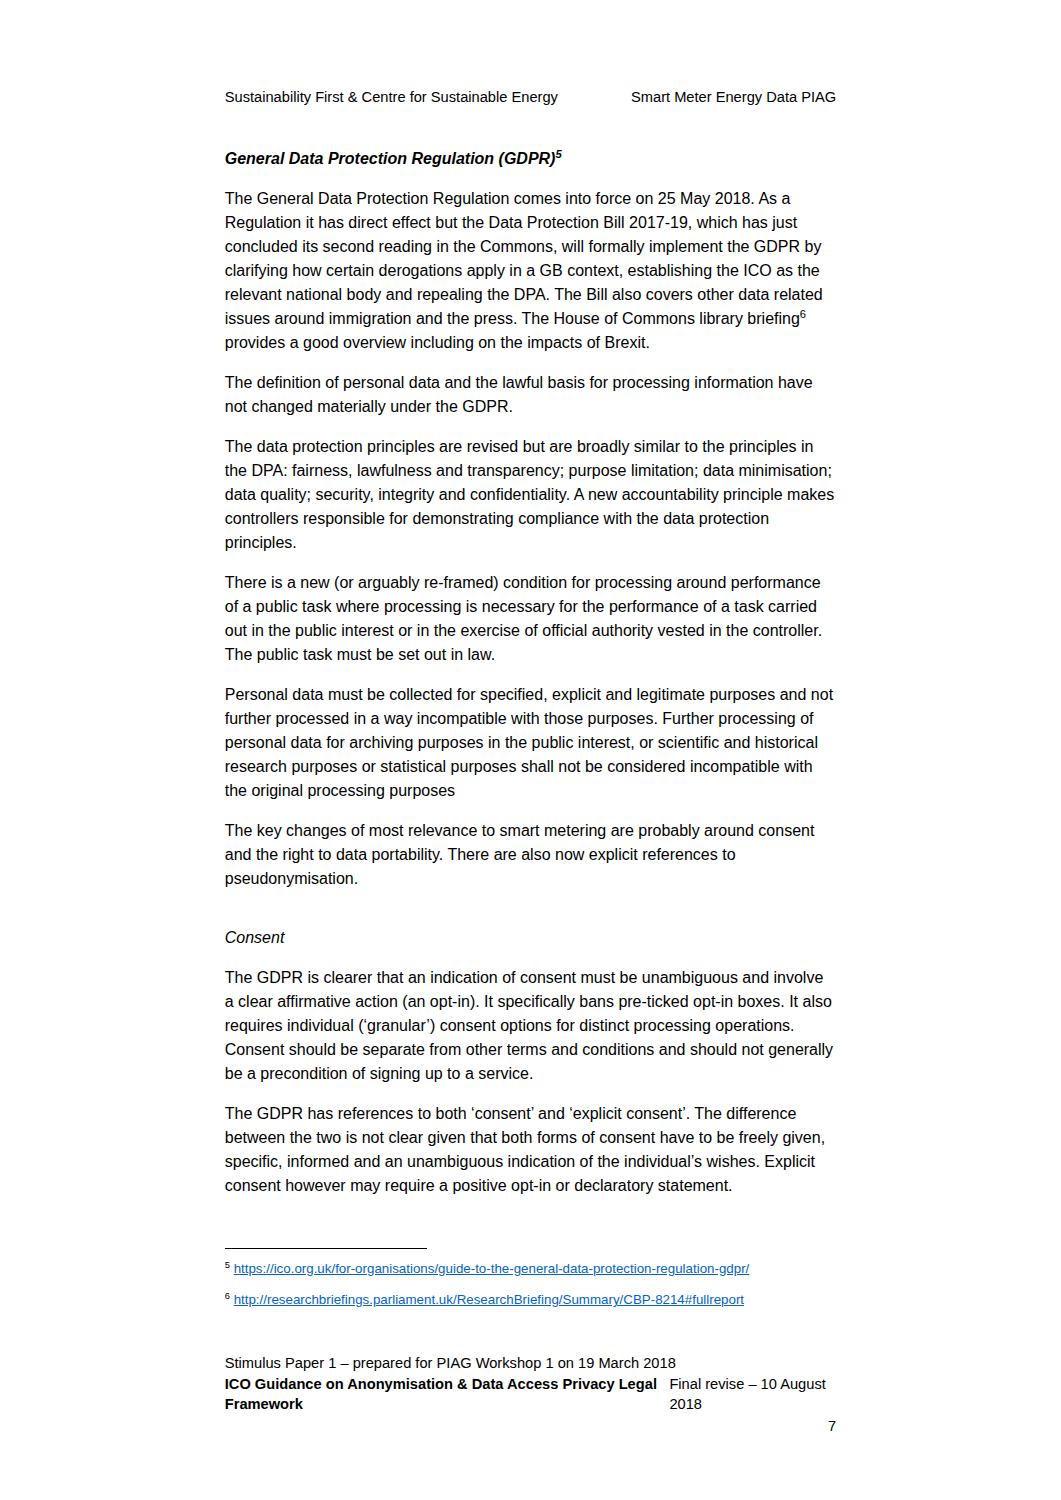Sustainability First & Centre for Sustainable Energy Smart Meter Energy Data PIAG
General Data Protection Regulation (GDPR)5
The General Data Protection Regulation comes into force on 25 May 2018. As a Regulation it has direct effect but the Data Protection Bill 2017-19, which has just concluded its second reading in the Commons, will formally implement the GDPR by clarifying how certain derogations apply in a GB context, establishing the ICO as the relevant national body and repealing the DPA. The Bill also covers other data related issues around immigration and the press. The House of Commons library briefing6 provides a good overview including on the impacts of Brexit.
The definition of personal data and the lawful basis for processing information have not changed materially under the GDPR.
The data protection principles are revised but are broadly similar to the principles in the DPA: fairness, lawfulness and transparency; purpose limitation; data minimisation; data quality; security, integrity and confidentiality. A new accountability principle makes controllers responsible for demonstrating compliance with the data protection principles.
There is a new (or arguably re-framed) condition for processing around performance of a public task where processing is necessary for the performance of a task carried out in the public interest or in the exercise of official authority vested in the controller. The public task must be set out in law.
Personal data must be collected for specified, explicit and legitimate purposes and not further processed in a way incompatible with those purposes. Further processing of personal data for archiving purposes in the public interest, or scientific and historical research purposes or statistical purposes shall not be considered incompatible with the original processing purposes
The key changes of most relevance to smart metering are probably around consent and the right to data portability. There are also now explicit references to pseudonymisation.
Consent
The GDPR is clearer that an indication of consent must be unambiguous and involve a clear affirmative action (an opt-in). It specifically bans pre-ticked opt-in boxes. It also requires individual (‘granular’) consent options for distinct processing operations. Consent should be separate from other terms and conditions and should not generally be a precondition of signing up to a service.
The GDPR has references to both ‘consent’ and ‘explicit consent’. The difference between the two is not clear given that both forms of consent have to be freely given, specific, informed and an unambiguous indication of the individual’s wishes. Explicit consent however may require a positive opt-in or declaratory statement.
5 https://ico.org.uk/for-organisations/guide-to-the-general-data-protection-regulation-gdpr/
6 http://researchbriefings.parliament.uk/ResearchBriefing/Summary/CBP-8214#fullreport
Stimulus Paper 1 – prepared for PIAG Workshop 1 on 19 March 2018
ICO Guidance on Anonymisation & Data Access Privacy Legal Framework Final revise – 10 August 2018
7